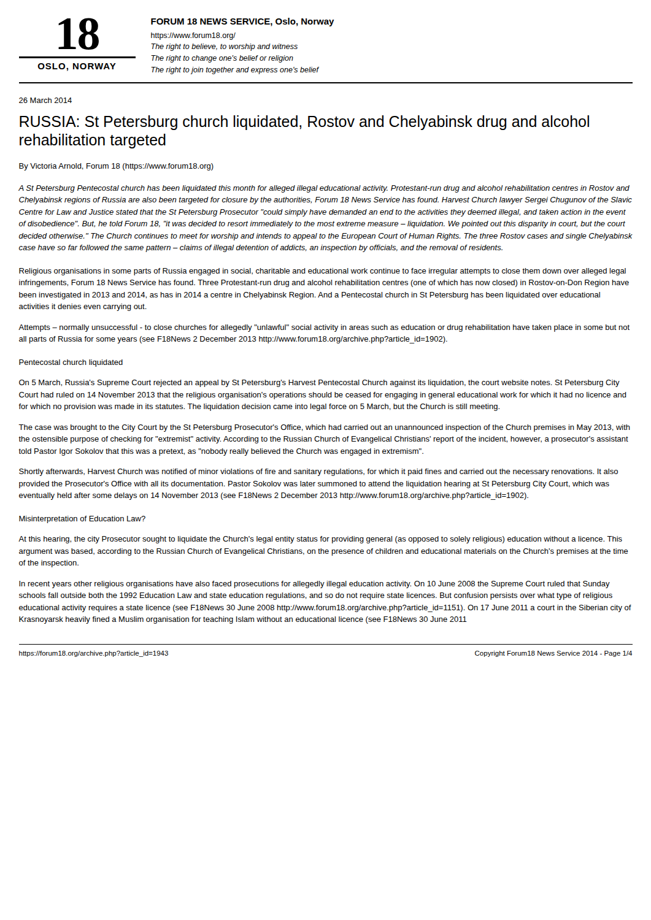18
OSLO, NORWAY
FORUM 18 NEWS SERVICE, Oslo, Norway
https://www.forum18.org/
The right to believe, to worship and witness
The right to change one's belief or religion
The right to join together and express one's belief
26 March 2014
RUSSIA: St Petersburg church liquidated, Rostov and Chelyabinsk drug and alcohol rehabilitation targeted
By Victoria Arnold, Forum 18 (https://www.forum18.org)
A St Petersburg Pentecostal church has been liquidated this month for alleged illegal educational activity. Protestant-run drug and alcohol rehabilitation centres in Rostov and Chelyabinsk regions of Russia are also been targeted for closure by the authorities, Forum 18 News Service has found. Harvest Church lawyer Sergei Chugunov of the Slavic Centre for Law and Justice stated that the St Petersburg Prosecutor "could simply have demanded an end to the activities they deemed illegal, and taken action in the event of disobedience". But, he told Forum 18, "it was decided to resort immediately to the most extreme measure – liquidation. We pointed out this disparity in court, but the court decided otherwise." The Church continues to meet for worship and intends to appeal to the European Court of Human Rights. The three Rostov cases and single Chelyabinsk case have so far followed the same pattern – claims of illegal detention of addicts, an inspection by officials, and the removal of residents.
Religious organisations in some parts of Russia engaged in social, charitable and educational work continue to face irregular attempts to close them down over alleged legal infringements, Forum 18 News Service has found. Three Protestant-run drug and alcohol rehabilitation centres (one of which has now closed) in Rostov-on-Don Region have been investigated in 2013 and 2014, as has in 2014 a centre in Chelyabinsk Region. And a Pentecostal church in St Petersburg has been liquidated over educational activities it denies even carrying out.
Attempts – normally unsuccessful - to close churches for allegedly "unlawful" social activity in areas such as education or drug rehabilitation have taken place in some but not all parts of Russia for some years (see F18News 2 December 2013 http://www.forum18.org/archive.php?article_id=1902).
Pentecostal church liquidated
On 5 March, Russia's Supreme Court rejected an appeal by St Petersburg's Harvest Pentecostal Church against its liquidation, the court website notes. St Petersburg City Court had ruled on 14 November 2013 that the religious organisation's operations should be ceased for engaging in general educational work for which it had no licence and for which no provision was made in its statutes. The liquidation decision came into legal force on 5 March, but the Church is still meeting.
The case was brought to the City Court by the St Petersburg Prosecutor's Office, which had carried out an unannounced inspection of the Church premises in May 2013, with the ostensible purpose of checking for "extremist" activity. According to the Russian Church of Evangelical Christians' report of the incident, however, a prosecutor's assistant told Pastor Igor Sokolov that this was a pretext, as "nobody really believed the Church was engaged in extremism".
Shortly afterwards, Harvest Church was notified of minor violations of fire and sanitary regulations, for which it paid fines and carried out the necessary renovations. It also provided the Prosecutor's Office with all its documentation. Pastor Sokolov was later summoned to attend the liquidation hearing at St Petersburg City Court, which was eventually held after some delays on 14 November 2013 (see F18News 2 December 2013 http://www.forum18.org/archive.php?article_id=1902).
Misinterpretation of Education Law?
At this hearing, the city Prosecutor sought to liquidate the Church's legal entity status for providing general (as opposed to solely religious) education without a licence. This argument was based, according to the Russian Church of Evangelical Christians, on the presence of children and educational materials on the Church's premises at the time of the inspection.
In recent years other religious organisations have also faced prosecutions for allegedly illegal education activity. On 10 June 2008 the Supreme Court ruled that Sunday schools fall outside both the 1992 Education Law and state education regulations, and so do not require state licences. But confusion persists over what type of religious educational activity requires a state licence (see F18News 30 June 2008 http://www.forum18.org/archive.php?article_id=1151). On 17 June 2011 a court in the Siberian city of Krasnoyarsk heavily fined a Muslim organisation for teaching Islam without an educational licence (see F18News 30 June 2011
https://forum18.org/archive.php?article_id=1943
Copyright Forum18 News Service 2014 - Page 1/4